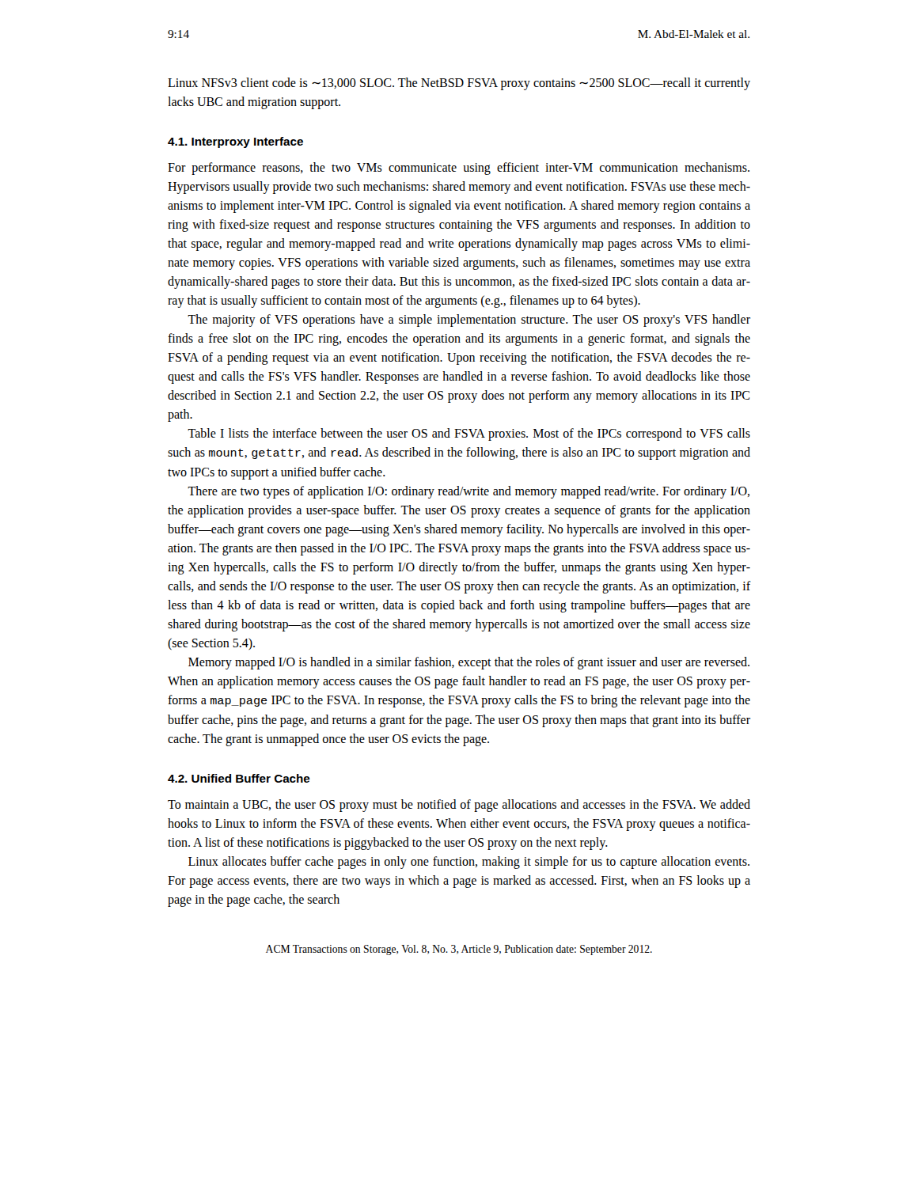9:14 M. Abd-El-Malek et al.
Linux NFSv3 client code is ∼13,000 SLOC. The NetBSD FSVA proxy contains ∼2500 SLOC—recall it currently lacks UBC and migration support.
4.1. Interproxy Interface
For performance reasons, the two VMs communicate using efficient inter-VM communication mechanisms. Hypervisors usually provide two such mechanisms: shared memory and event notification. FSVAs use these mechanisms to implement inter-VM IPC. Control is signaled via event notification. A shared memory region contains a ring with fixed-size request and response structures containing the VFS arguments and responses. In addition to that space, regular and memory-mapped read and write operations dynamically map pages across VMs to eliminate memory copies. VFS operations with variable sized arguments, such as filenames, sometimes may use extra dynamically-shared pages to store their data. But this is uncommon, as the fixed-sized IPC slots contain a data array that is usually sufficient to contain most of the arguments (e.g., filenames up to 64 bytes).
The majority of VFS operations have a simple implementation structure. The user OS proxy's VFS handler finds a free slot on the IPC ring, encodes the operation and its arguments in a generic format, and signals the FSVA of a pending request via an event notification. Upon receiving the notification, the FSVA decodes the request and calls the FS's VFS handler. Responses are handled in a reverse fashion. To avoid deadlocks like those described in Section 2.1 and Section 2.2, the user OS proxy does not perform any memory allocations in its IPC path.
Table I lists the interface between the user OS and FSVA proxies. Most of the IPCs correspond to VFS calls such as mount, getattr, and read. As described in the following, there is also an IPC to support migration and two IPCs to support a unified buffer cache.
There are two types of application I/O: ordinary read/write and memory mapped read/write. For ordinary I/O, the application provides a user-space buffer. The user OS proxy creates a sequence of grants for the application buffer—each grant covers one page—using Xen's shared memory facility. No hypercalls are involved in this operation. The grants are then passed in the I/O IPC. The FSVA proxy maps the grants into the FSVA address space using Xen hypercalls, calls the FS to perform I/O directly to/from the buffer, unmaps the grants using Xen hypercalls, and sends the I/O response to the user. The user OS proxy then can recycle the grants. As an optimization, if less than 4 kb of data is read or written, data is copied back and forth using trampoline buffers—pages that are shared during bootstrap—as the cost of the shared memory hypercalls is not amortized over the small access size (see Section 5.4).
Memory mapped I/O is handled in a similar fashion, except that the roles of grant issuer and user are reversed. When an application memory access causes the OS page fault handler to read an FS page, the user OS proxy performs a map_page IPC to the FSVA. In response, the FSVA proxy calls the FS to bring the relevant page into the buffer cache, pins the page, and returns a grant for the page. The user OS proxy then maps that grant into its buffer cache. The grant is unmapped once the user OS evicts the page.
4.2. Unified Buffer Cache
To maintain a UBC, the user OS proxy must be notified of page allocations and accesses in the FSVA. We added hooks to Linux to inform the FSVA of these events. When either event occurs, the FSVA proxy queues a notification. A list of these notifications is piggybacked to the user OS proxy on the next reply.
Linux allocates buffer cache pages in only one function, making it simple for us to capture allocation events. For page access events, there are two ways in which a page is marked as accessed. First, when an FS looks up a page in the page cache, the search
ACM Transactions on Storage, Vol. 8, No. 3, Article 9, Publication date: September 2012.